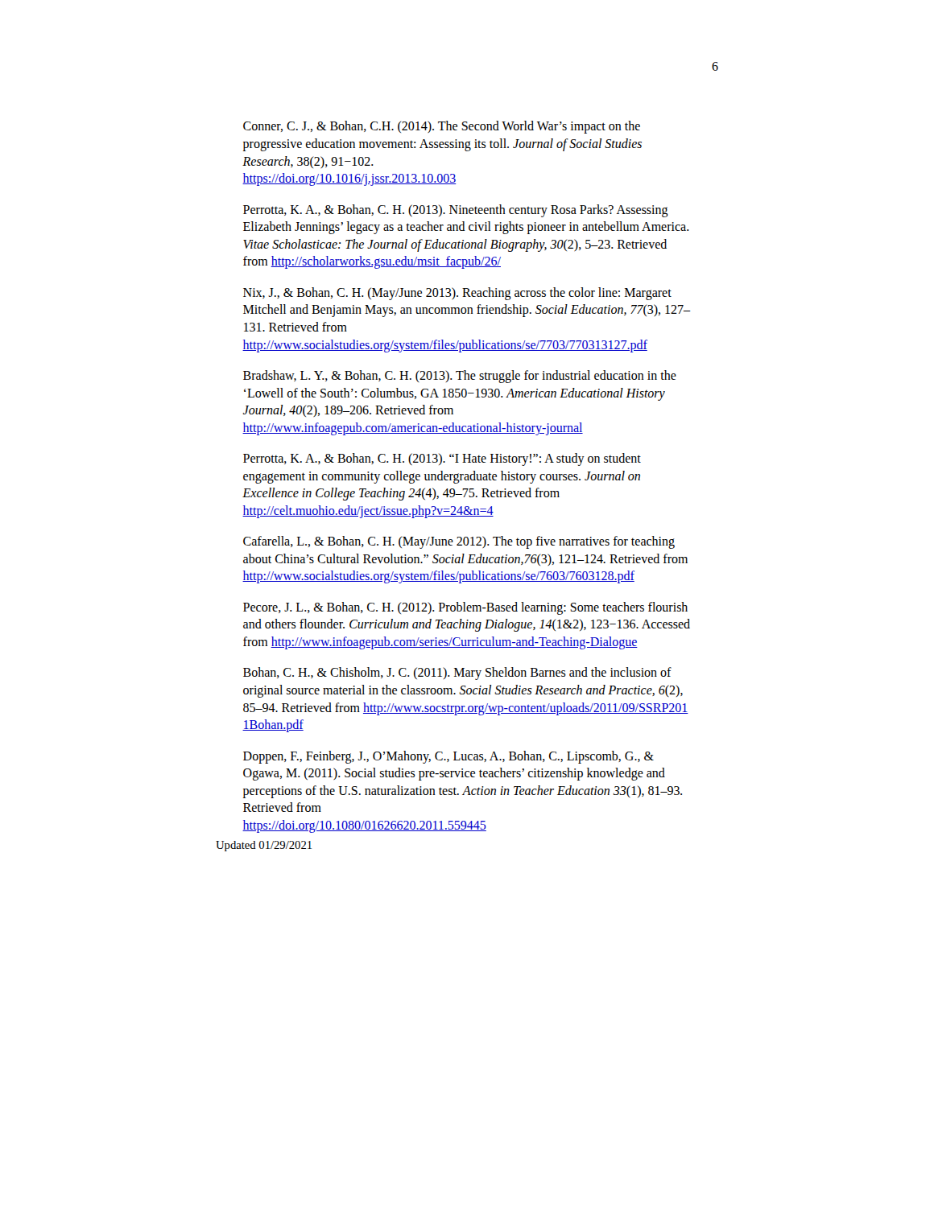6
Conner, C. J., & Bohan, C.H. (2014). The Second World War’s impact on the progressive education movement: Assessing its toll. Journal of Social Studies Research, 38(2), 91−102.
https://doi.org/10.1016/j.jssr.2013.10.003
Perrotta, K. A., & Bohan, C. H. (2013). Nineteenth century Rosa Parks? Assessing Elizabeth Jennings’ legacy as a teacher and civil rights pioneer in antebellum America. Vitae Scholasticae: The Journal of Educational Biography, 30(2), 5–23. Retrieved from http://scholarworks.gsu.edu/msit_facpub/26/
Nix, J., & Bohan, C. H. (May/June 2013). Reaching across the color line: Margaret Mitchell and Benjamin Mays, an uncommon friendship. Social Education, 77(3), 127–131. Retrieved from
http://www.socialstudies.org/system/files/publications/se/7703/770313127.pdf
Bradshaw, L. Y., & Bohan, C. H. (2013). The struggle for industrial education in the ‘Lowell of the South’: Columbus, GA 1850−1930. American Educational History Journal, 40(2), 189–206. Retrieved from
http://www.infoagepub.com/american-educational-history-journal
Perrotta, K. A., & Bohan, C. H. (2013). “I Hate History!”: A study on student engagement in community college undergraduate history courses. Journal on Excellence in College Teaching 24(4), 49–75. Retrieved from
http://celt.muohio.edu/ject/issue.php?v=24&n=4
Cafarella, L., & Bohan, C. H. (May/June 2012). The top five narratives for teaching about China’s Cultural Revolution.” Social Education,76(3), 121–124. Retrieved from
http://www.socialstudies.org/system/files/publications/se/7603/7603128.pdf
Pecore, J. L., & Bohan, C. H. (2012). Problem-Based learning: Some teachers flourish and others flounder. Curriculum and Teaching Dialogue, 14(1&2), 123−136. Accessed from http://www.infoagepub.com/series/Curriculum-and-Teaching-Dialogue
Bohan, C. H., & Chisholm, J. C. (2011). Mary Sheldon Barnes and the inclusion of original source material in the classroom. Social Studies Research and Practice, 6(2), 85–94. Retrieved from http://www.socstrpr.org/wp-content/uploads/2011/09/SSRP2011Bohan.pdf
Doppen, F., Feinberg, J., O’Mahony, C., Lucas, A., Bohan, C., Lipscomb, G., & Ogawa, M. (2011). Social studies pre-service teachers’ citizenship knowledge and perceptions of the U.S. naturalization test. Action in Teacher Education 33(1), 81–93. Retrieved from
https://doi.org/10.1080/01626620.2011.559445
Updated 01/29/2021